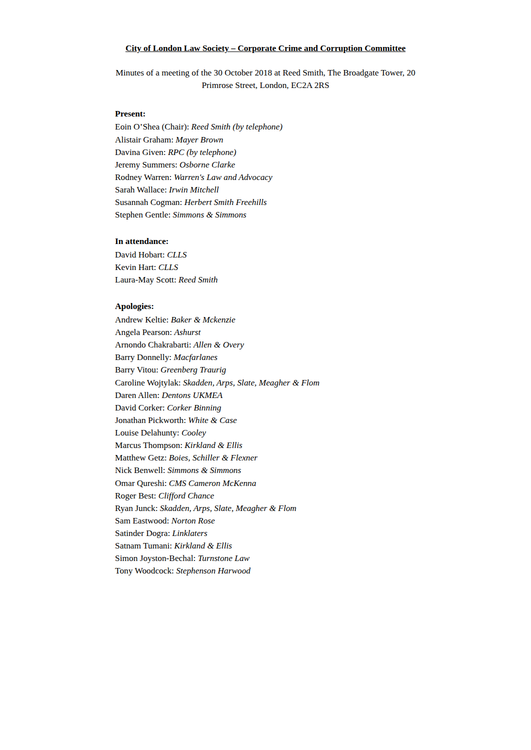City of London Law Society – Corporate Crime and Corruption Committee
Minutes of a meeting of the 30 October 2018 at Reed Smith, The Broadgate Tower, 20 Primrose Street, London, EC2A 2RS
Present:
Eoin O’Shea (Chair): Reed Smith (by telephone)
Alistair Graham: Mayer Brown
Davina Given: RPC (by telephone)
Jeremy Summers: Osborne Clarke
Rodney Warren: Warren's Law and Advocacy
Sarah Wallace: Irwin Mitchell
Susannah Cogman: Herbert Smith Freehills
Stephen Gentle: Simmons & Simmons
In attendance:
David Hobart: CLLS
Kevin Hart: CLLS
Laura-May Scott: Reed Smith
Apologies:
Andrew Keltie: Baker & Mckenzie
Angela Pearson: Ashurst
Arnondo Chakrabarti: Allen & Overy
Barry Donnelly: Macfarlanes
Barry Vitou: Greenberg Traurig
Caroline Wojtylak: Skadden, Arps, Slate, Meagher & Flom
Daren Allen: Dentons UKMEA
David Corker: Corker Binning
Jonathan Pickworth: White & Case
Louise Delahunty: Cooley
Marcus Thompson: Kirkland & Ellis
Matthew Getz: Boies, Schiller & Flexner
Nick Benwell: Simmons & Simmons
Omar Qureshi: CMS Cameron McKenna
Roger Best: Clifford Chance
Ryan Junck: Skadden, Arps, Slate, Meagher & Flom
Sam Eastwood: Norton Rose
Satinder Dogra: Linklaters
Satnam Tumani: Kirkland & Ellis
Simon Joyston-Bechal: Turnstone Law
Tony Woodcock: Stephenson Harwood